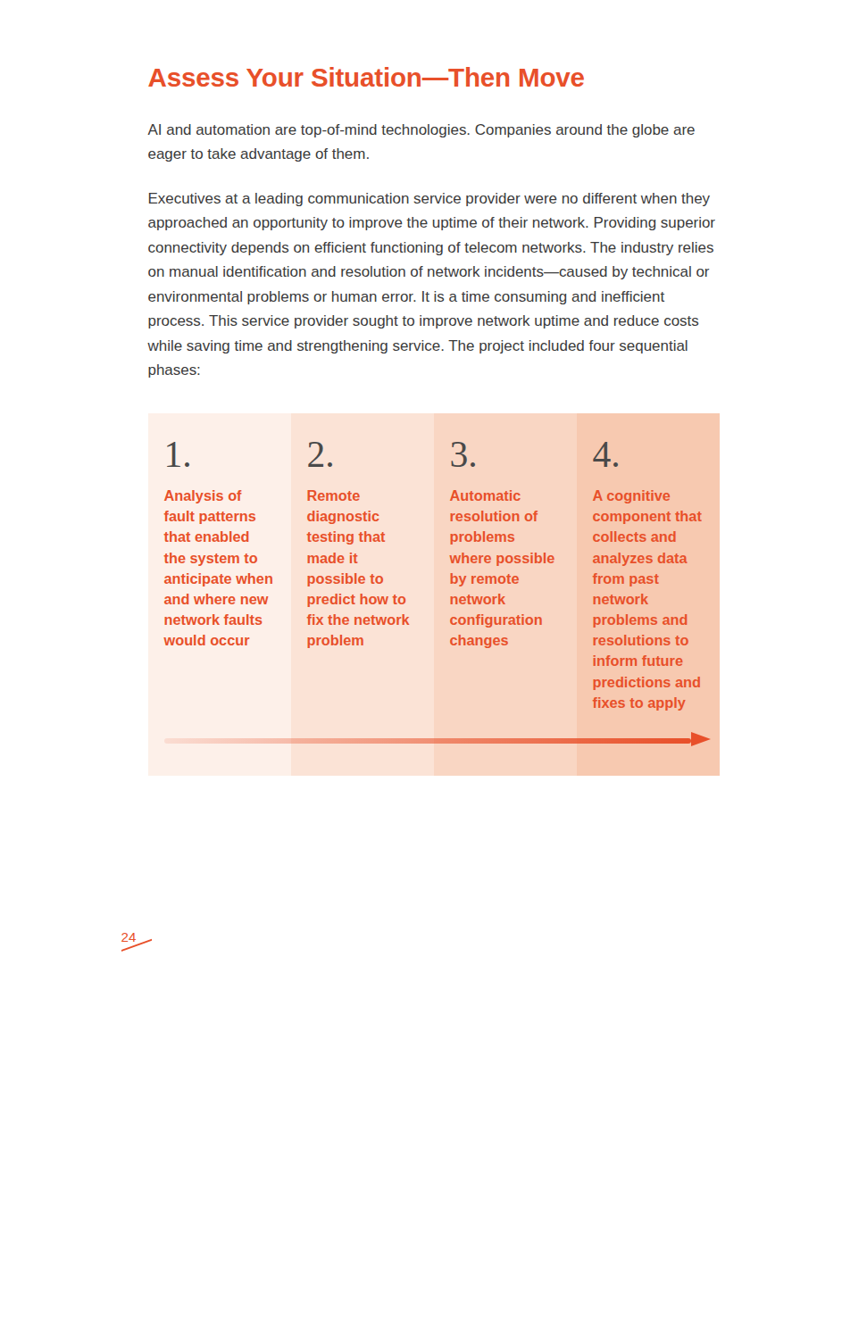Assess Your Situation—Then Move
AI and automation are top-of-mind technologies. Companies around the globe are eager to take advantage of them.
Executives at a leading communication service provider were no different when they approached an opportunity to improve the uptime of their network. Providing superior connectivity depends on efficient functioning of telecom networks. The industry relies on manual identification and resolution of network incidents—caused by technical or environmental problems or human error. It is a time consuming and inefficient process. This service provider sought to improve network uptime and reduce costs while saving time and strengthening service. The project included four sequential phases:
1.
Analysis of fault patterns that enabled the system to anticipate when and where new network faults would occur
2.
Remote diagnostic testing that made it possible to predict how to fix the network problem
3.
Automatic resolution of problems where possible by remote network configuration changes
4.
A cognitive component that collects and analyzes data from past network problems and resolutions to inform future predictions and fixes to apply
24